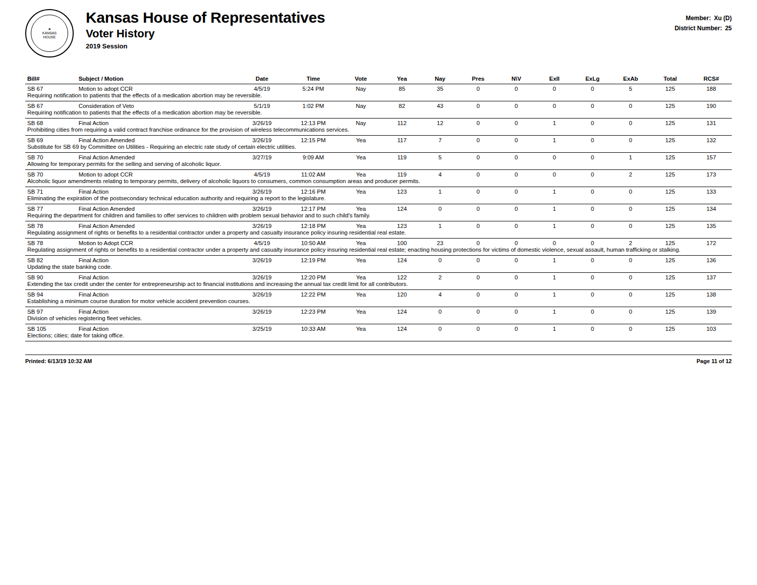★ KANSAS HOUSE
Kansas House of Representatives
Voter History
2019 Session
Member: Xu (D)
District Number: 25
| Bill# | Subject / Motion | Date | Time | Vote | Yea | Nay | Pres | N\V | ExII | ExLg | ExAb | Total | RCS# |
| --- | --- | --- | --- | --- | --- | --- | --- | --- | --- | --- | --- | --- | --- |
| SB 67 | Motion to adopt CCR | 4/5/19 | 5:24 PM | Nay | 85 | 35 | 0 | 0 | 0 | 0 | 5 | 125 | 188 |
| Requiring notification to patients that the effects of a medication abortion may be reversible. |
| SB 67 | Consideration of Veto | 5/1/19 | 1:02 PM | Nay | 82 | 43 | 0 | 0 | 0 | 0 | 0 | 125 | 190 |
| Requiring notification to patients that the effects of a medication abortion may be reversible. |
| SB 68 | Final Action | 3/26/19 | 12:13 PM | Nay | 112 | 12 | 0 | 0 | 1 | 0 | 0 | 125 | 131 |
| Prohibiting cities from requiring a valid contract franchise ordinance for the provision of wireless telecommunications services. |
| SB 69 | Final Action Amended | 3/26/19 | 12:15 PM | Yea | 117 | 7 | 0 | 0 | 1 | 0 | 0 | 125 | 132 |
| Substitute for SB 69 by Committee on Utilities - Requiring an electric rate study of certain electric utilities. |
| SB 70 | Final Action Amended | 3/27/19 | 9:09 AM | Yea | 119 | 5 | 0 | 0 | 0 | 0 | 1 | 125 | 157 |
| Allowing for temporary permits for the selling and serving of alcoholic liquor. |
| SB 70 | Motion to adopt CCR | 4/5/19 | 11:02 AM | Yea | 119 | 4 | 0 | 0 | 0 | 0 | 2 | 125 | 173 |
| Alcoholic liquor amendments relating to temporary permits, delivery of alcoholic liquors to consumers, common consumption areas and producer permits. |
| SB 71 | Final Action | 3/26/19 | 12:16 PM | Yea | 123 | 1 | 0 | 0 | 1 | 0 | 0 | 125 | 133 |
| Eliminating the expiration of the postsecondary technical education authority and requiring a report to the legislature. |
| SB 77 | Final Action Amended | 3/26/19 | 12:17 PM | Yea | 124 | 0 | 0 | 0 | 1 | 0 | 0 | 125 | 134 |
| Requiring the department for children and families to offer services to children with problem sexual behavior and to such child's family. |
| SB 78 | Final Action Amended | 3/26/19 | 12:18 PM | Yea | 123 | 1 | 0 | 0 | 1 | 0 | 0 | 125 | 135 |
| Regulating assignment of rights or benefits to a residential contractor under a property and casualty insurance policy insuring residential real estate. |
| SB 78 | Motion to Adopt CCR | 4/5/19 | 10:50 AM | Yea | 100 | 23 | 0 | 0 | 0 | 0 | 2 | 125 | 172 |
| Regulating assignment of rights or benefits to a residential contractor under a property and casualty insurance policy insuring residential real estate; enacting housing protections for victims of domestic violence, sexual assault, human trafficking or stalking. |
| SB 82 | Final Action | 3/26/19 | 12:19 PM | Yea | 124 | 0 | 0 | 0 | 1 | 0 | 0 | 125 | 136 |
| Updating the state banking code. |
| SB 90 | Final Action | 3/26/19 | 12:20 PM | Yea | 122 | 2 | 0 | 0 | 1 | 0 | 0 | 125 | 137 |
| Extending the tax credit under the center for entrepreneurship act to financial institutions and increasing the annual tax credit limit for all contributors. |
| SB 94 | Final Action | 3/26/19 | 12:22 PM | Yea | 120 | 4 | 0 | 0 | 1 | 0 | 0 | 125 | 138 |
| Establishing a minimum course duration for motor vehicle accident prevention courses. |
| SB 97 | Final Action | 3/26/19 | 12:23 PM | Yea | 124 | 0 | 0 | 0 | 1 | 0 | 0 | 125 | 139 |
| Division of vehicles registering fleet vehicles. |
| SB 105 | Final Action | 3/25/19 | 10:33 AM | Yea | 124 | 0 | 0 | 0 | 1 | 0 | 0 | 125 | 103 |
| Elections; cities; date for taking office. |
Printed: 6/13/19 10:32 AM
Page 11 of 12